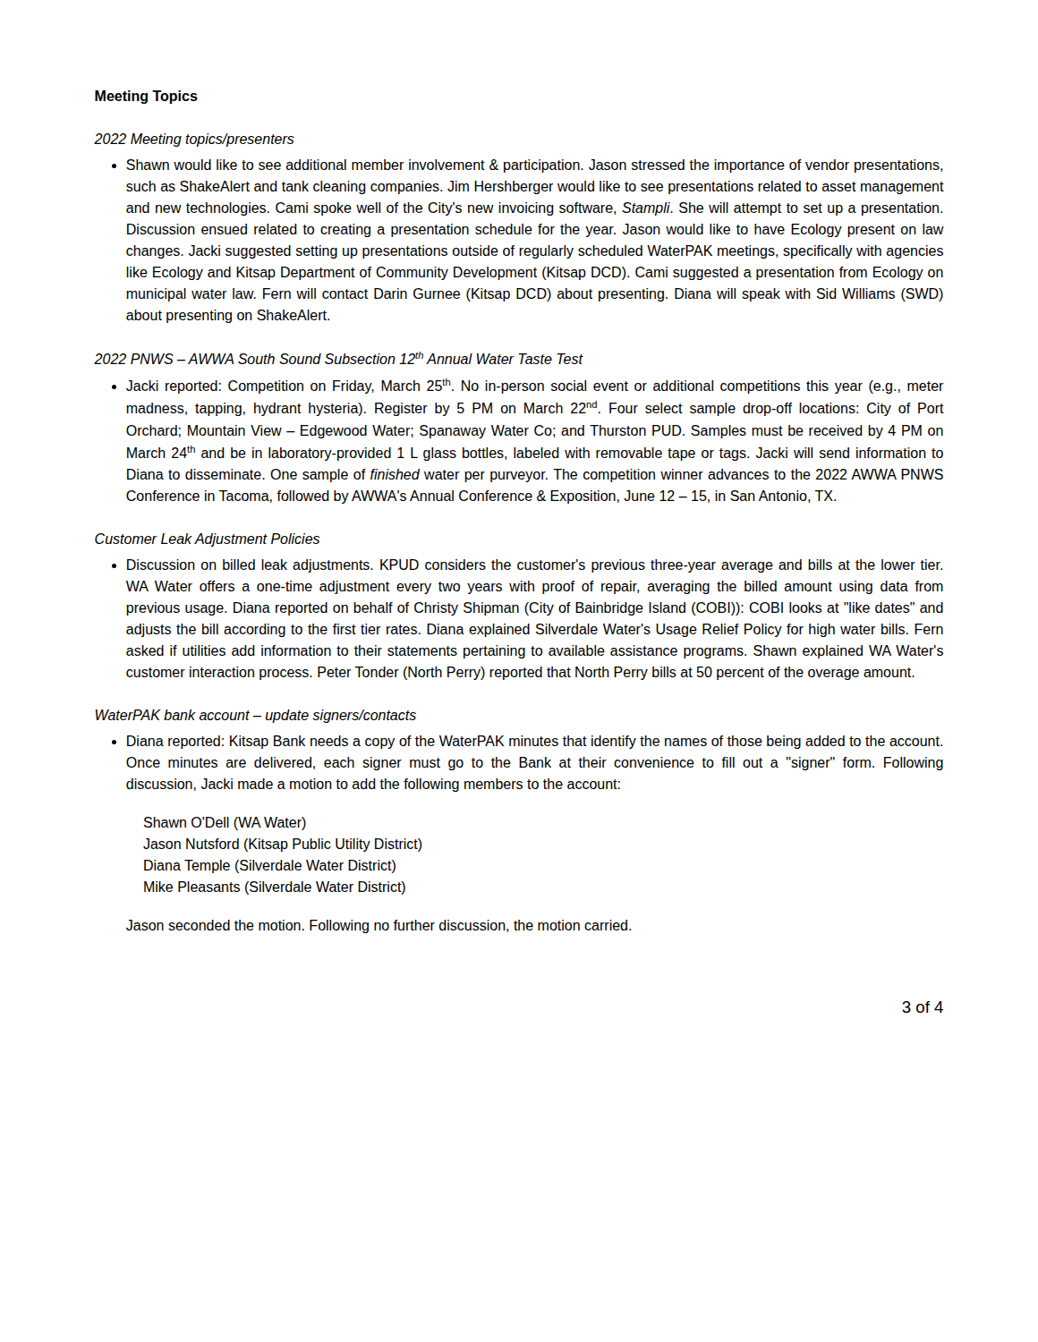Meeting Topics
2022 Meeting topics/presenters
Shawn would like to see additional member involvement & participation. Jason stressed the importance of vendor presentations, such as ShakeAlert and tank cleaning companies. Jim Hershberger would like to see presentations related to asset management and new technologies. Cami spoke well of the City's new invoicing software, Stampli. She will attempt to set up a presentation. Discussion ensued related to creating a presentation schedule for the year. Jason would like to have Ecology present on law changes. Jacki suggested setting up presentations outside of regularly scheduled WaterPAK meetings, specifically with agencies like Ecology and Kitsap Department of Community Development (Kitsap DCD). Cami suggested a presentation from Ecology on municipal water law. Fern will contact Darin Gurnee (Kitsap DCD) about presenting. Diana will speak with Sid Williams (SWD) about presenting on ShakeAlert.
2022 PNWS – AWWA South Sound Subsection 12th Annual Water Taste Test
Jacki reported: Competition on Friday, March 25th. No in-person social event or additional competitions this year (e.g., meter madness, tapping, hydrant hysteria). Register by 5 PM on March 22nd. Four select sample drop-off locations: City of Port Orchard; Mountain View – Edgewood Water; Spanaway Water Co; and Thurston PUD. Samples must be received by 4 PM on March 24th and be in laboratory-provided 1 L glass bottles, labeled with removable tape or tags. Jacki will send information to Diana to disseminate. One sample of finished water per purveyor. The competition winner advances to the 2022 AWWA PNWS Conference in Tacoma, followed by AWWA's Annual Conference & Exposition, June 12 – 15, in San Antonio, TX.
Customer Leak Adjustment Policies
Discussion on billed leak adjustments. KPUD considers the customer's previous three-year average and bills at the lower tier. WA Water offers a one-time adjustment every two years with proof of repair, averaging the billed amount using data from previous usage. Diana reported on behalf of Christy Shipman (City of Bainbridge Island (COBI)): COBI looks at "like dates" and adjusts the bill according to the first tier rates. Diana explained Silverdale Water's Usage Relief Policy for high water bills. Fern asked if utilities add information to their statements pertaining to available assistance programs. Shawn explained WA Water's customer interaction process. Peter Tonder (North Perry) reported that North Perry bills at 50 percent of the overage amount.
WaterPAK bank account – update signers/contacts
Diana reported: Kitsap Bank needs a copy of the WaterPAK minutes that identify the names of those being added to the account. Once minutes are delivered, each signer must go to the Bank at their convenience to fill out a "signer" form. Following discussion, Jacki made a motion to add the following members to the account:
Shawn O'Dell (WA Water)
Jason Nutsford (Kitsap Public Utility District)
Diana Temple (Silverdale Water District)
Mike Pleasants (Silverdale Water District)
Jason seconded the motion. Following no further discussion, the motion carried.
3 of 4